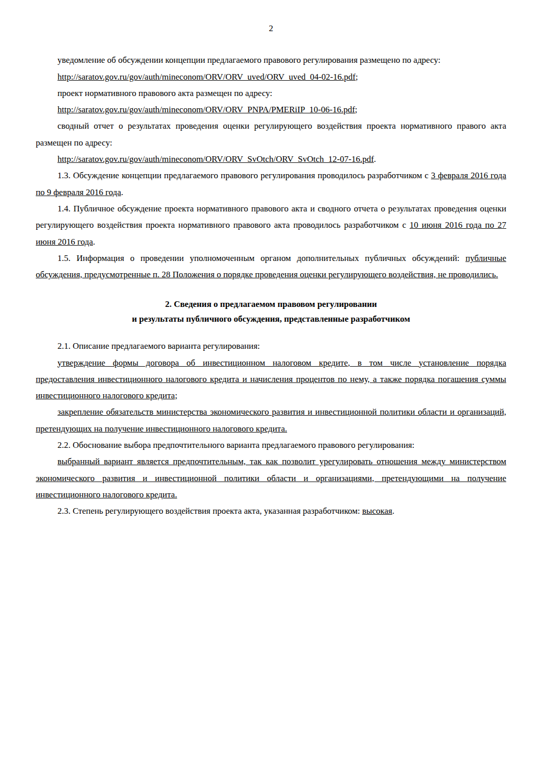2
уведомление об обсуждении концепции предлагаемого правового регулирования размещено по адресу:
http://saratov.gov.ru/gov/auth/mineconom/ORV/ORV_uved/ORV_uved_04-02-16.pdf;
проект нормативного правового акта размещен по адресу:
http://saratov.gov.ru/gov/auth/mineconom/ORV/ORV_PNPA/PMERiIP_10-06-16.pdf;
сводный отчет о результатах проведения оценки регулирующего воздействия проекта нормативного правого акта размещен по адресу:
http://saratov.gov.ru/gov/auth/mineconom/ORV/ORV_SvOtch/ORV_SvOtch_12-07-16.pdf.
1.3. Обсуждение концепции предлагаемого правового регулирования проводилось разработчиком с 3 февраля 2016 года по 9 февраля 2016 года.
1.4. Публичное обсуждение проекта нормативного правового акта и сводного отчета о результатах проведения оценки регулирующего воздействия проекта нормативного правового акта проводилось разработчиком с 10 июня 2016 года по 27 июня 2016 года.
1.5. Информация о проведении уполномоченным органом дополнительных публичных обсуждений: публичные обсуждения, предусмотренные п. 28 Положения о порядке проведения оценки регулирующего воздействия, не проводились.
2. Сведения о предлагаемом правовом регулировании
и результаты публичного обсуждения, представленные разработчиком
2.1. Описание предлагаемого варианта регулирования:
утверждение формы договора об инвестиционном налоговом кредите, в том числе установление порядка предоставления инвестиционного налогового кредита и начисления процентов по нему, а также порядка погашения суммы инвестиционного налогового кредита;
закрепление обязательств министерства экономического развития и инвестиционной политики области и организаций, претендующих на получение инвестиционного налогового кредита.
2.2. Обоснование выбора предпочтительного варианта предлагаемого правового регулирования:
выбранный вариант является предпочтительным, так как позволит урегулировать отношения между министерством экономического развития и инвестиционной политики области и организациями, претендующими на получение инвестиционного налогового кредита.
2.3. Степень регулирующего воздействия проекта акта, указанная разработчиком: высокая.